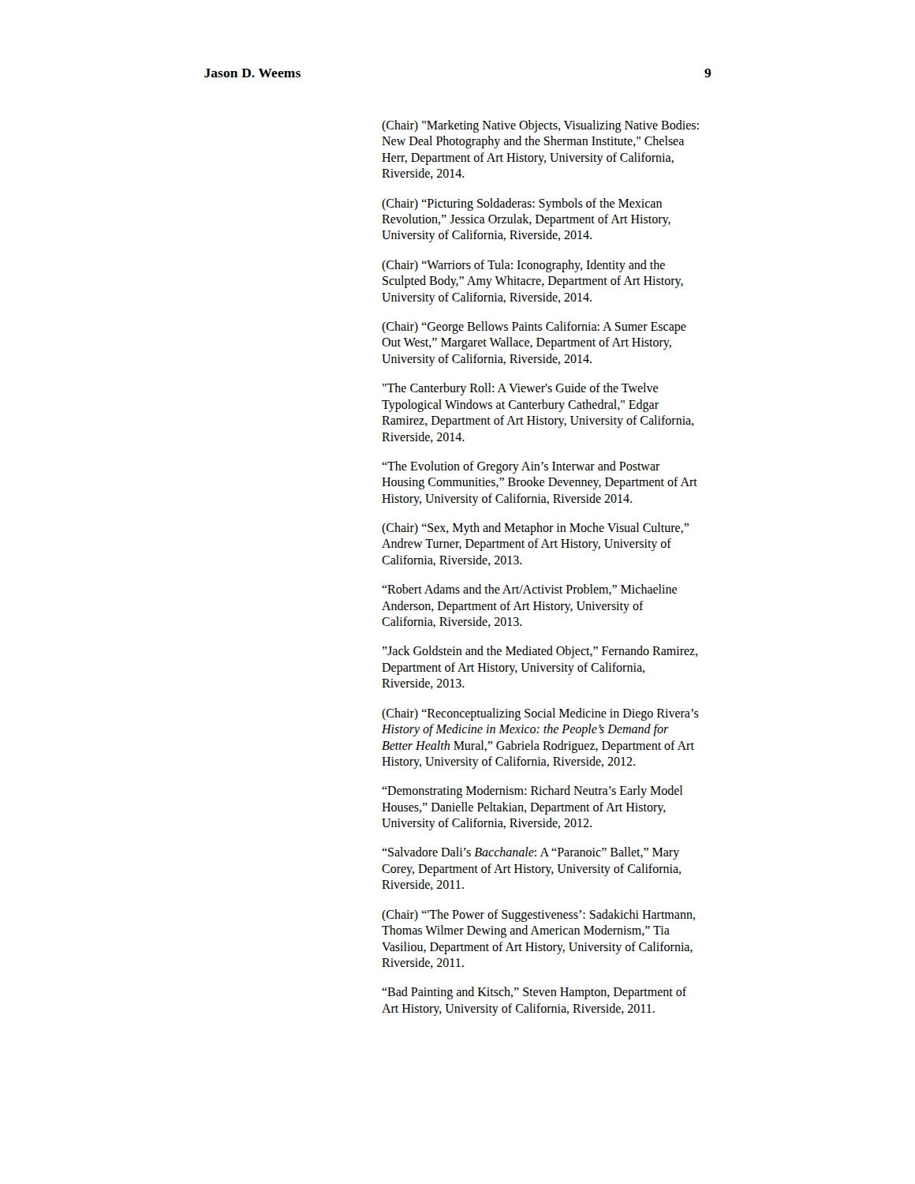Jason D. Weems 9
(Chair) "Marketing Native Objects, Visualizing Native Bodies: New Deal Photography and the Sherman Institute," Chelsea Herr, Department of Art History, University of California, Riverside, 2014.
(Chair) “Picturing Soldaderas: Symbols of the Mexican Revolution,” Jessica Orzulak, Department of Art History, University of California, Riverside, 2014.
(Chair) “Warriors of Tula: Iconography, Identity and the Sculpted Body,” Amy Whitacre, Department of Art History, University of California, Riverside, 2014.
(Chair) “George Bellows Paints California: A Sumer Escape Out West,” Margaret Wallace, Department of Art History, University of California, Riverside, 2014.
"The Canterbury Roll: A Viewer's Guide of the Twelve Typological Windows at Canterbury Cathedral," Edgar Ramirez, Department of Art History, University of California, Riverside, 2014.
“The Evolution of Gregory Ain’s Interwar and Postwar Housing Communities,” Brooke Devenney, Department of Art History, University of California, Riverside 2014.
(Chair) “Sex, Myth and Metaphor in Moche Visual Culture,” Andrew Turner, Department of Art History, University of California, Riverside, 2013.
“Robert Adams and the Art/Activist Problem,” Michaeline Anderson, Department of Art History, University of California, Riverside, 2013.
”Jack Goldstein and the Mediated Object,” Fernando Ramirez, Department of Art History, University of California, Riverside, 2013.
(Chair) “Reconceptualizing Social Medicine in Diego Rivera’s History of Medicine in Mexico: the People’s Demand for Better Health Mural,” Gabriela Rodriguez, Department of Art History, University of California, Riverside, 2012.
“Demonstrating Modernism: Richard Neutra’s Early Model Houses,” Danielle Peltakian, Department of Art History, University of California, Riverside, 2012.
“Salvadore Dali’s Bacchanale: A “Paranoic” Ballet,” Mary Corey, Department of Art History, University of California, Riverside, 2011.
(Chair) “'The Power of Suggestiveness’: Sadakichi Hartmann, Thomas Wilmer Dewing and American Modernism,” Tia Vasiliou, Department of Art History, University of California, Riverside, 2011.
“Bad Painting and Kitsch,” Steven Hampton, Department of Art History, University of California, Riverside, 2011.